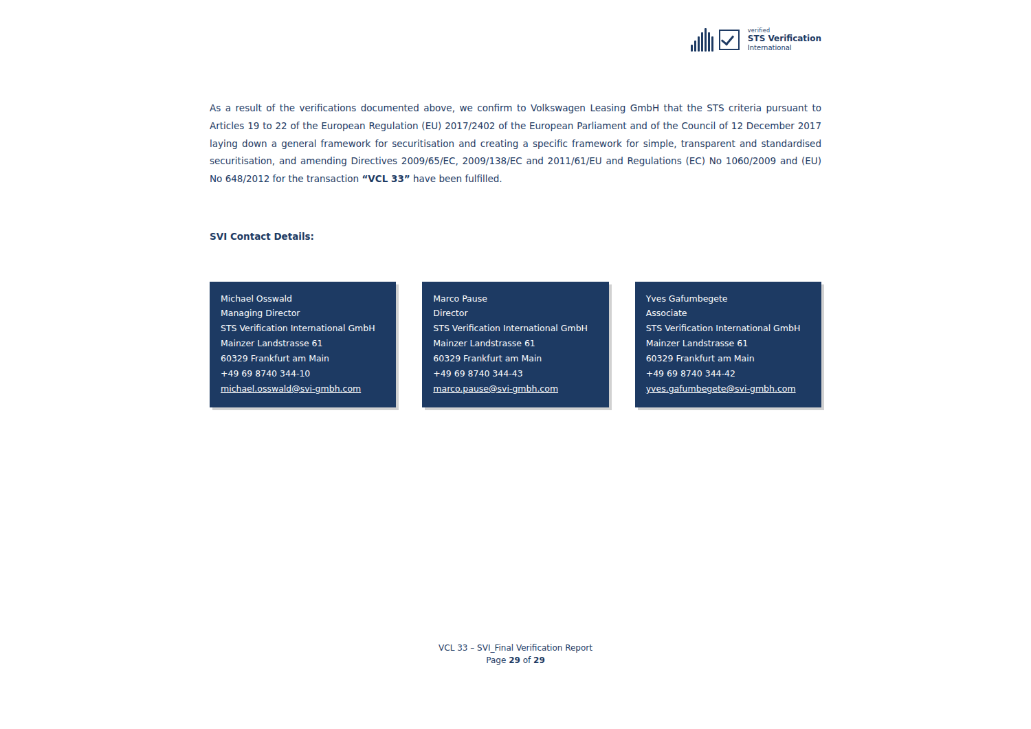verified STS Verification International
As a result of the verifications documented above, we confirm to Volkswagen Leasing GmbH that the STS criteria pursuant to Articles 19 to 22 of the European Regulation (EU) 2017/2402 of the European Parliament and of the Council of 12 December 2017 laying down a general framework for securitisation and creating a specific framework for simple, transparent and standardised securitisation, and amending Directives 2009/65/EC, 2009/138/EC and 2011/61/EU and Regulations (EC) No 1060/2009 and (EU) No 648/2012 for the transaction “VCL 33” have been fulfilled.
SVI Contact Details:
Michael Osswald
Managing Director
STS Verification International GmbH
Mainzer Landstrasse 61
60329 Frankfurt am Main
+49 69 8740 344-10
michael.osswald@svi-gmbh.com
Marco Pause
Director
STS Verification International GmbH
Mainzer Landstrasse 61
60329 Frankfurt am Main
+49 69 8740 344-43
marco.pause@svi-gmbh.com
Yves Gafumbegete
Associate
STS Verification International GmbH
Mainzer Landstrasse 61
60329 Frankfurt am Main
+49 69 8740 344-42
yves.gafumbegete@svi-gmbh.com
VCL 33 – SVI_Final Verification Report
Page 29 of 29